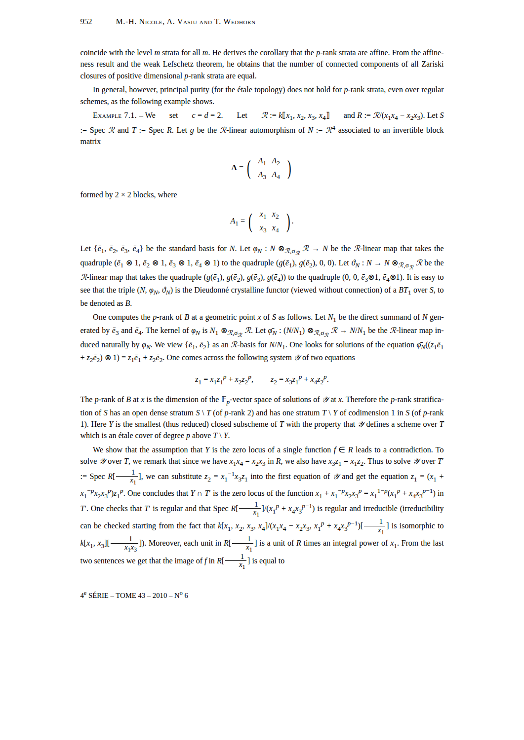952 M.-H. Nicole, A. Vasiu and T. Wedhorn
coincide with the level m strata for all m. He derives the corollary that the p-rank strata are affine. From the affineness result and the weak Lefschetz theorem, he obtains that the number of connected components of all Zariski closures of positive dimensional p-rank strata are equal.
In general, however, principal purity (for the étale topology) does not hold for p-rank strata, even over regular schemes, as the following example shows.
Example 7.1. – We set c = d = 2. Let ℛ := k⟦x1, x2, x3, x4⟧ and R := ℛ/(x1x4 − x2x3). Let S := Spec ℛ and T := Spec R. Let g be the ℛ-linear automorphism of N := ℛ4 associated to an invertible block matrix
A = (
| A 1 | A 2 |
| A 3 | A 4 |
)
formed by 2 × 2 blocks, where
A1 = (
| x 1 | x 2 |
| x 3 | x 4 |
).
Let {ē1, ē2, ē3, ē4} be the standard basis for N. Let φN : N ⊗ℛ,σℛ ℛ → N be the ℛ-linear map that takes the quadruple (ē1 ⊗ 1, ē2 ⊗ 1, ē3 ⊗ 1, ē4 ⊗ 1) to the quadruple (g(ē1), g(ē2), 0, 0). Let ϑN : N → N ⊗ℛ,σℛ ℛ be the ℛ-linear map that takes the quadruple (g(ē1), g(ē2), g(ē3), g(ē4)) to the quadruple (0, 0, ē3⊗1, ē4⊗1). It is easy to see that the triple (N, φN, ϑN) is the Dieudonné crystalline functor (viewed without connection) of a BT1 over S, to be denoted as B.
One computes the p-rank of B at a geometric point x of S as follows. Let N1 be the direct summand of N generated by ē3 and ē4. The kernel of φN is N1 ⊗ℛ,σℛ ℛ. Let φ̄N : (N/N1) ⊗ℛ,σℛ ℛ → N/N1 be the ℛ-linear map induced naturally by φN. We view {ē1, ē2} as an ℛ-basis for N/N1. One looks for solutions of the equation φ̄N((z1ē1 + z2ē2) ⊗ 1) = z1ē1 + z2ē2. One comes across the following system 𝒴 of two equations
z1 = x1z1p + x2z2p, z2 = x3z1p + x4z2p.
The p-rank of B at x is the dimension of the 𝔽p-vector space of solutions of 𝒴 at x. Therefore the p-rank stratification of S has an open dense stratum S \ T (of p-rank 2) and has one stratum T \ Y of codimension 1 in S (of p-rank 1). Here Y is the smallest (thus reduced) closed subscheme of T with the property that 𝒴 defines a scheme over T which is an étale cover of degree p above T \ Y.
We show that the assumption that Y is the zero locus of a single function f ∈ R leads to a contradiction. To solve 𝒴 over T, we remark that since we have x1x4 = x2x3 in R, we also have x3z1 = x1z2. Thus to solve 𝒴 over T′ := Spec R[1 x1], we can substitute z2 = x1−1x3z1 into the first equation of 𝒴 and get the equation z1 = (x1 + x1−px2x3p)z1p. One concludes that Y ∩ T′ is the zero locus of the function x1 + x1−px2x3p = x11−p(x1p + x4x3p−1) in T′. One checks that T′ is regular and that Spec R[1 x1]/(x1p + x4x3p−1) is regular and irreducible (irreducibility can be checked starting from the fact that k[x1, x2, x3, x4]/(x1x4 − x2x3, x1p + x4x3p−1)[1 x1] is isomorphic to k[x1, x3][1 x1x3]). Moreover, each unit in R[1 x1] is a unit of R times an integral power of x1. From the last two sentences we get that the image of f in R[1 x1] is equal to
4e SÉRIE – TOME 43 – 2010 – No 6